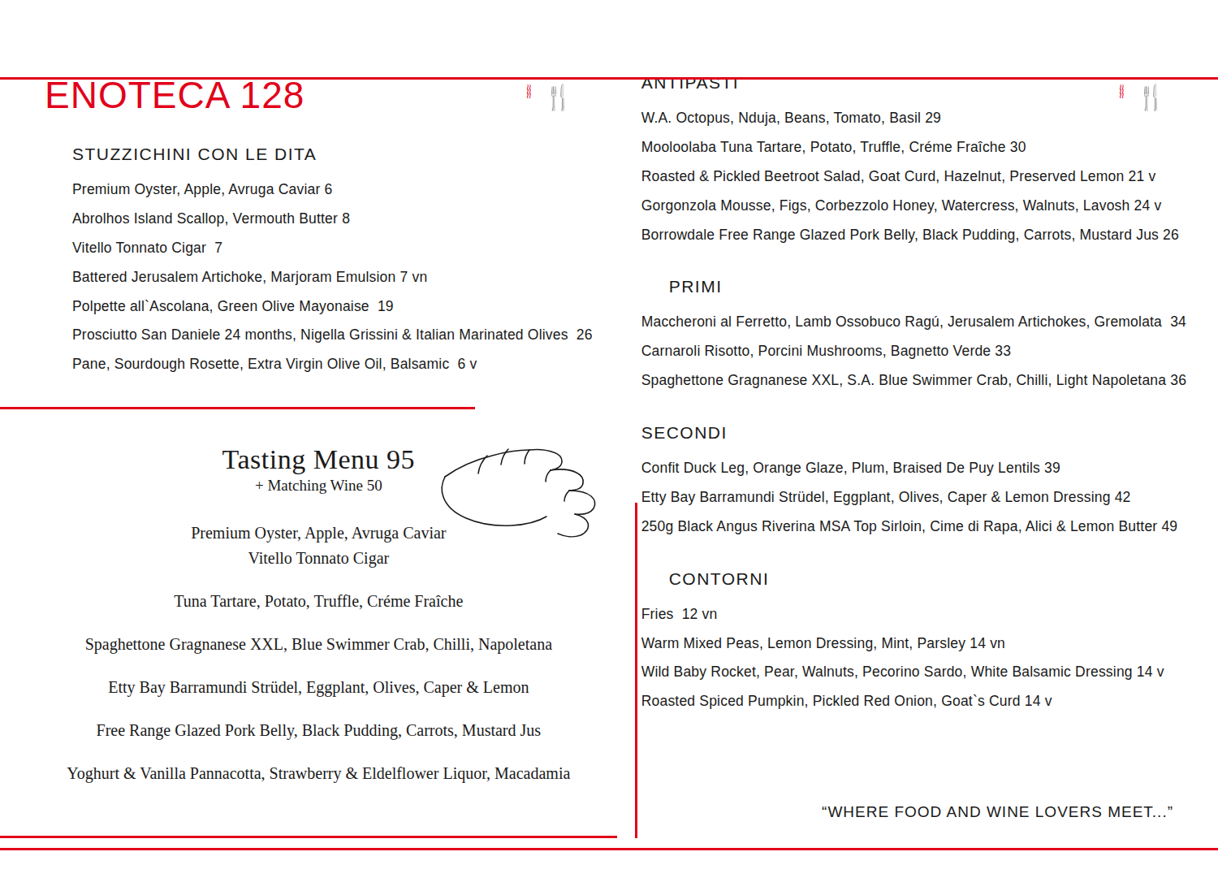≈≈≈ 🍴
≈≈≈ 🍴
Enoteca 128
Stuzzichini con le dita
Premium Oyster, Apple, Avruga Caviar 6
Abrolhos Island Scallop, Vermouth Butter 8
Vitello Tonnato Cigar 7
Battered Jerusalem Artichoke, Marjoram Emulsion 7 vn
Polpette all`Ascolana, Green Olive Mayonaise 19
Prosciutto San Daniele 24 months, Nigella Grissini & Italian Marinated Olives 26
Pane, Sourdough Rosette, Extra Virgin Olive Oil, Balsamic 6 v
Tasting Menu 95
+ Matching Wine 50
Premium Oyster, Apple, Avruga Caviar
Vitello Tonnato Cigar
Tuna Tartare, Potato, Truffle, Créme Fraîche
Spaghettone Gragnanese XXL, Blue Swimmer Crab, Chilli, Napoletana
Etty Bay Barramundi Strüdel, Eggplant, Olives, Caper & Lemon
Free Range Glazed Pork Belly, Black Pudding, Carrots, Mustard Jus
Yoghurt & Vanilla Pannacotta, Strawberry & Eldelflower Liquor, Macadamia
Antipasti
W.A. Octopus, Nduja, Beans, Tomato, Basil 29
Mooloolaba Tuna Tartare, Potato, Truffle, Créme Fraîche 30
Roasted & Pickled Beetroot Salad, Goat Curd, Hazelnut, Preserved Lemon 21 v
Gorgonzola Mousse, Figs, Corbezzolo Honey, Watercress, Walnuts, Lavosh 24 v
Borrowdale Free Range Glazed Pork Belly, Black Pudding, Carrots, Mustard Jus 26
Primi
Maccheroni al Ferretto, Lamb Ossobuco Ragú, Jerusalem Artichokes, Gremolata 34
Carnaroli Risotto, Porcini Mushrooms, Bagnetto Verde 33
Spaghettone Gragnanese XXL, S.A. Blue Swimmer Crab, Chilli, Light Napoletana 36
Secondi
Confit Duck Leg, Orange Glaze, Plum, Braised De Puy Lentils 39
Etty Bay Barramundi Strüdel, Eggplant, Olives, Caper & Lemon Dressing 42
250g Black Angus Riverina MSA Top Sirloin, Cime di Rapa, Alici & Lemon Butter 49
Contorni
Fries 12 vn
Warm Mixed Peas, Lemon Dressing, Mint, Parsley 14 vn
Wild Baby Rocket, Pear, Walnuts, Pecorino Sardo, White Balsamic Dressing 14 v
Roasted Spiced Pumpkin, Pickled Red Onion, Goat`s Curd 14 v
“Where food and wine lovers meet...”